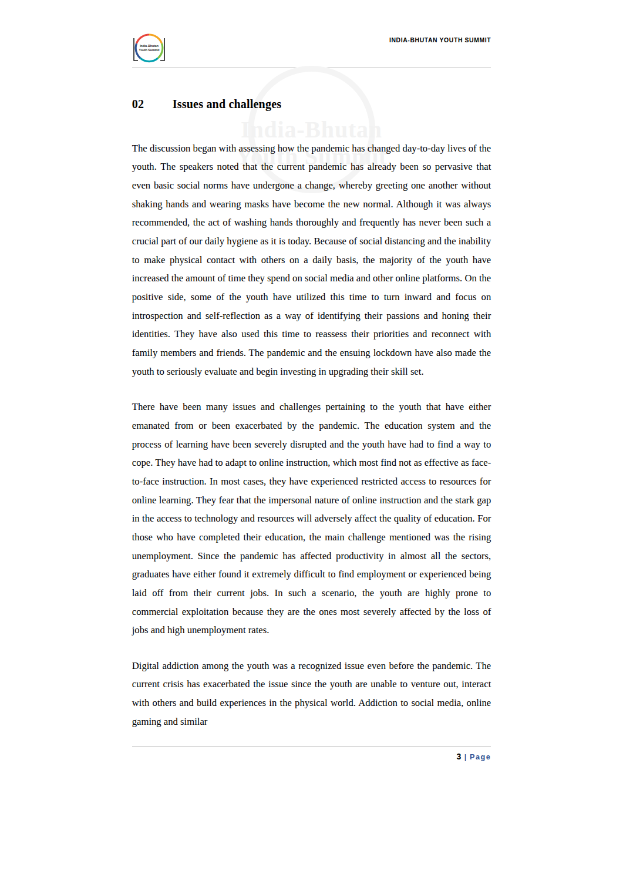India-Bhutan Youth Summit
INDIA-BHUTAN YOUTH SUMMIT
India-Bhutan
Youth Summit
02 Issues and challenges
The discussion began with assessing how the pandemic has changed day-to-day lives of the youth. The speakers noted that the current pandemic has already been so pervasive that even basic social norms have undergone a change, whereby greeting one another without shaking hands and wearing masks have become the new normal. Although it was always recommended, the act of washing hands thoroughly and frequently has never been such a crucial part of our daily hygiene as it is today. Because of social distancing and the inability to make physical contact with others on a daily basis, the majority of the youth have increased the amount of time they spend on social media and other online platforms. On the positive side, some of the youth have utilized this time to turn inward and focus on introspection and self-reflection as a way of identifying their passions and honing their identities. They have also used this time to reassess their priorities and reconnect with family members and friends. The pandemic and the ensuing lockdown have also made the youth to seriously evaluate and begin investing in upgrading their skill set.
There have been many issues and challenges pertaining to the youth that have either emanated from or been exacerbated by the pandemic. The education system and the process of learning have been severely disrupted and the youth have had to find a way to cope. They have had to adapt to online instruction, which most find not as effective as face-to-face instruction. In most cases, they have experienced restricted access to resources for online learning. They fear that the impersonal nature of online instruction and the stark gap in the access to technology and resources will adversely affect the quality of education. For those who have completed their education, the main challenge mentioned was the rising unemployment. Since the pandemic has affected productivity in almost all the sectors, graduates have either found it extremely difficult to find employment or experienced being laid off from their current jobs. In such a scenario, the youth are highly prone to commercial exploitation because they are the ones most severely affected by the loss of jobs and high unemployment rates.
Digital addiction among the youth was a recognized issue even before the pandemic. The current crisis has exacerbated the issue since the youth are unable to venture out, interact with others and build experiences in the physical world. Addiction to social media, online gaming and similar
3 | Page